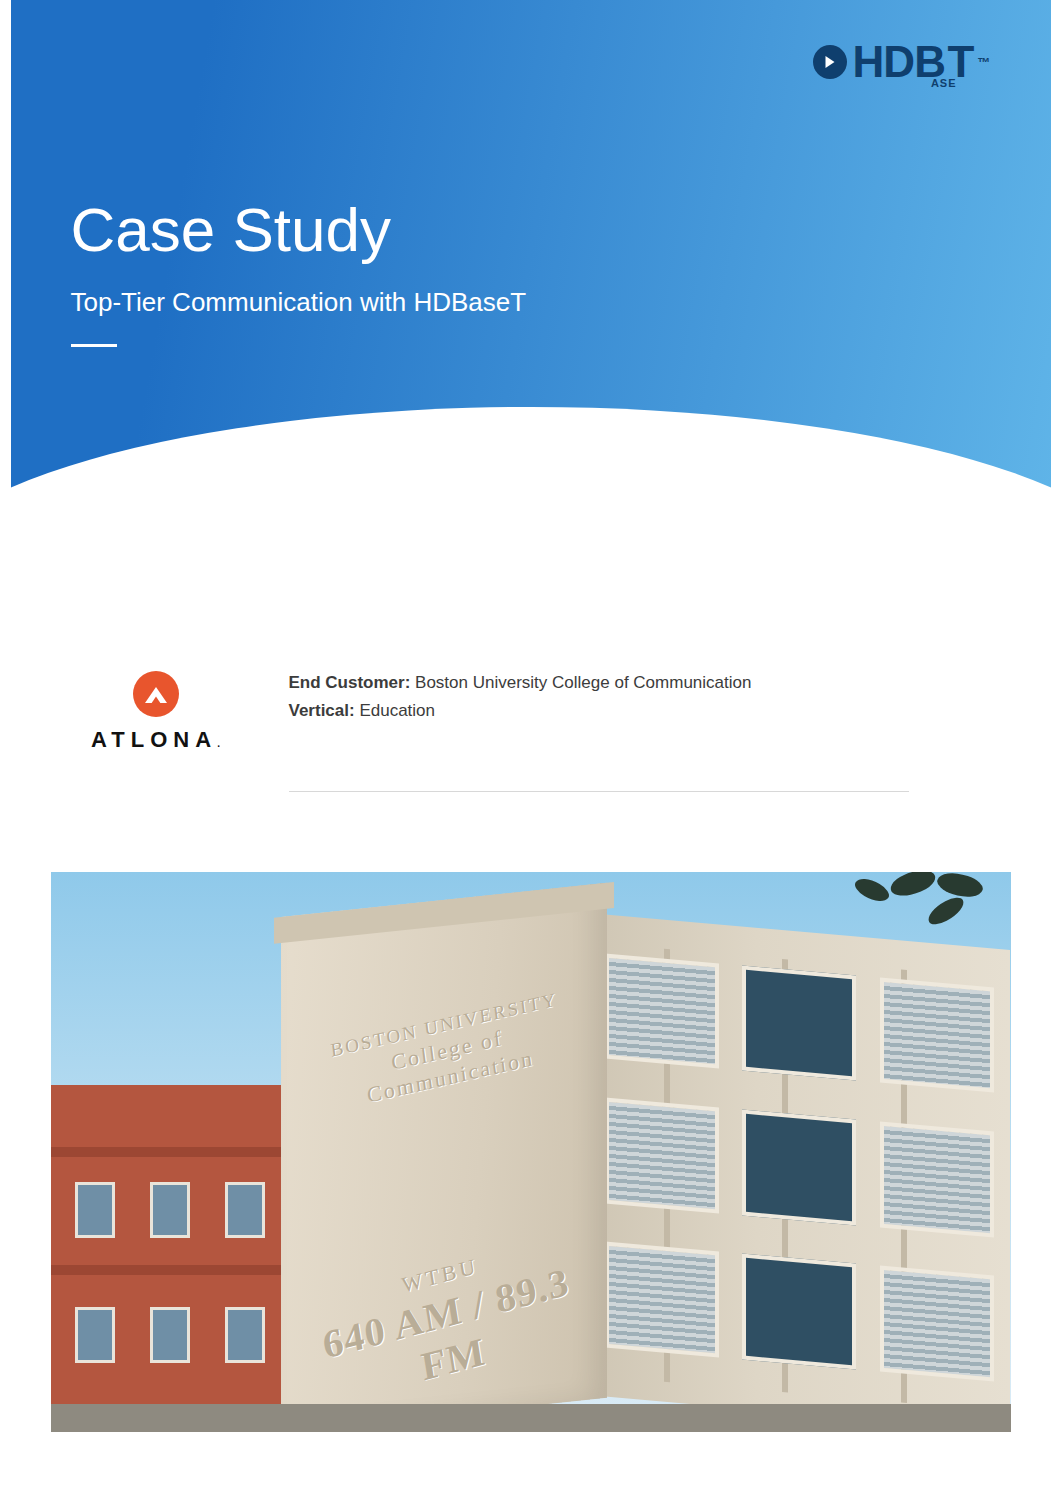HDB  T™ ASE
Case Study
Top-Tier Communication with HDBaseT
ATLONA.
End Customer: Boston University College of Communication
Vertical: Education
BOSTON UNIVERSITY
College of
Communication
WTBU 640 AM / 89.3 FM